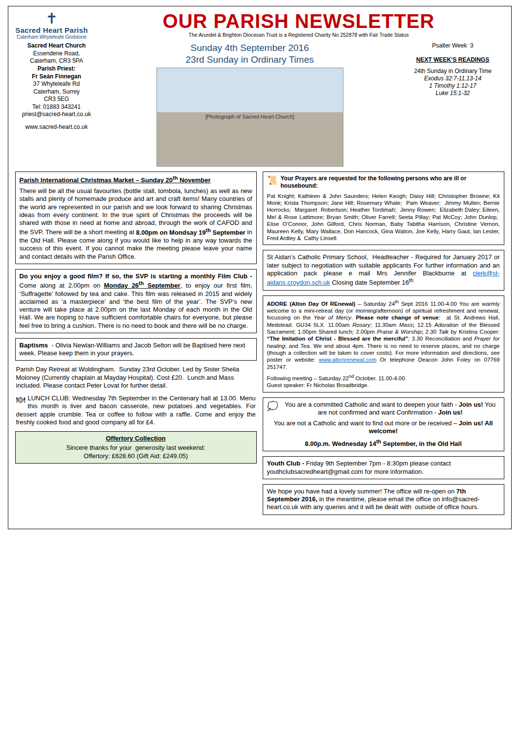✝
Sacred Heart Parish
Caterham Whyteleafe Godstone
Our Parish Newsletter
The Arundel & Brighton Diocesan Trust is a Registered Charity No 252878 with Fair Trade Status
Sacred Heart Church Essendene Road,
Caterham, CR3 5PA
Parish Priest: Fr Seán Finnegan 37 Whyteleafe Rd
Caterham, Surrey
CR3 5EG
Tel: 01883 343241
priest@sacred-heart.co.uk
www.sacred-heart.co.uk
Sunday 4th September 2016
23rd Sunday in Ordinary Times
[Photograph of Sacred Heart Church]
Psalter Week 3
NEXT WEEK’S READINGS
24th Sunday in Ordinary Time
Exodus 32:7-11,13-14
1 Timothy 1:12-17
Luke 15:1-32
Parish International Christmas Market – Sunday 20th November
There will be all the usual favourites (bottle stall, tombola, lunches) as well as new stalls and plenty of homemade produce and art and craft items! Many countries of the world are represented in our parish and we look forward to sharing Christmas ideas from every continent. In the true spirit of Christmas the proceeds will be shared with those in need at home and abroad, through the work of CAFOD and the SVP. There will be a short meeting at 8.00pm on Mondsay 19th September in the Old Hall. Please come along if you would like to help in any way towards the success of this event. If you cannot make the meeting please leave your name and contact details with the Parish Office.
Do you enjoy a good film? If so, the SVP is starting a monthly Film Club - Come along at 2.00pm on Monday 26th September, to enjoy our first film, ‘Suffragette’ followed by tea and cake. This film was released in 2015 and widely acclaimed as ‘a masterpiece’ and ‘the best film of the year’. The SVP’s new venture will take place at 2.00pm on the last Monday of each month in the Old Hall. We are hoping to have sufficient comfortable chairs for everyone, but please feel free to bring a cushion. There is no need to book and there will be no charge.
Baptisms - Olivia Newlan-Williams and Jacob Selton will be Baptised here next week. Please keep them in your prayers.
Parish Day Retreat at Woldingham. Sunday 23rd October. Led by Sister Sheila Moloney (Currently chaplain at Mayday Hospital). Cost £20. Lunch and Mass included. Please contact Peter Lovat for further detail.
🍽
LUNCH CLUB: Wednesday 7th September in the Centenary hall at 13.00. Menu this month is liver and bacon casserole, new potatoes and vegetables. For dessert apple crumble. Tea or coffee to follow with a raffle. Come and enjoy the freshly cooked food and good company all for £4.
Offertory Collection
Sincere thanks for your generosity last weekend:
Offertory: £628.60 (Gift Aid: £249.05)
📜
Your Prayers are requested for the following persons who are ill or housebound:
Pat Knight; Kathleen & John Saunders; Helen Keogh; Daisy Hill; Christopher Browne; Kit Monk; Krista Thompson; Jane Hill; Rosemary Whale; Pam Weaver; Jimmy Mullen; Bernie Horrocks; Margaret Robertson; Heather Tordimah; Jenny Rowen; Elizabeth Daley; Eileen, Mel & Rose Lattimore; Bryan Smith; Oliver Farrell; Seeta Pillay; Pat McCoy; John Dunlop, Elise O’Connor, John Gilford, Chris Norman, Baby Tabitha Harrison, Christine Vernon, Maureen Kelly, Mary Wallace, Don Hancock, Gina Waiton, Joe Kelly, Harry Gaut, Ian Lester, Fred Ardley & Cathy Linsell.
St Aidan’s Catholic Primary School, Headteacher - Required for January 2017 or later subject to negotiation with suitable applicants For further information and an application pack please e mail Mrs Jennifer Blackburne at clerk@st-aidans.croydon.sch.uk Closing date September 16th
ADORE (Alton Day Of REnewal) – Saturday 24th Sept 2016 11.00-4.00 You are warmly welcome to a mini-retreat day (or morning/afternoon) of spiritual refreshment and renewal, focussing on the Year of Mercy. Please note change of venue: at St. Andrews Hall, Medstead. GU34 5LX. 11.00am Rosary; 11.30am Mass; 12.15 Adoration of the Blessed Sacrament; 1.00pm Shared lunch; 2.00pm Praise & Worship; 2.30 Talk by Kristina Cooper: “The Imitation of Christ - Blessed are the merciful"; 3.30 Reconciliation and Prayer for healing; and Tea. We end about 4pm. There is no need to reserve places, and no charge (though a collection will be taken to cover costs). For more information and directions, see poster or website: www.altonrenewal.com Or telephone Deacon John Foley on 07769 251747.
Following meeting – Saturday 22nd October. 11.00-4.00.
Guest speaker: Fr Nicholas Broadbridge.
💭
You are a committed Catholic and want to deepen your faith - Join us! You are not confirmed and want Confirmation - Join us!
You are not a Catholic and want to find out more or be received – Join us! All welcome!
8.00p.m. Wednesday 14th September, in the Old Hall
Youth Club - Friday 9th September 7pm - 8:30pm please contact youthclubsacredheart@gmail.com for more information.
We hope you have had a lovely summer! The office will re-open on 7th September 2016, in the meantime, please email the office on info@sacred-heart.co.uk with any queries and it will be dealt with outside of office hours.